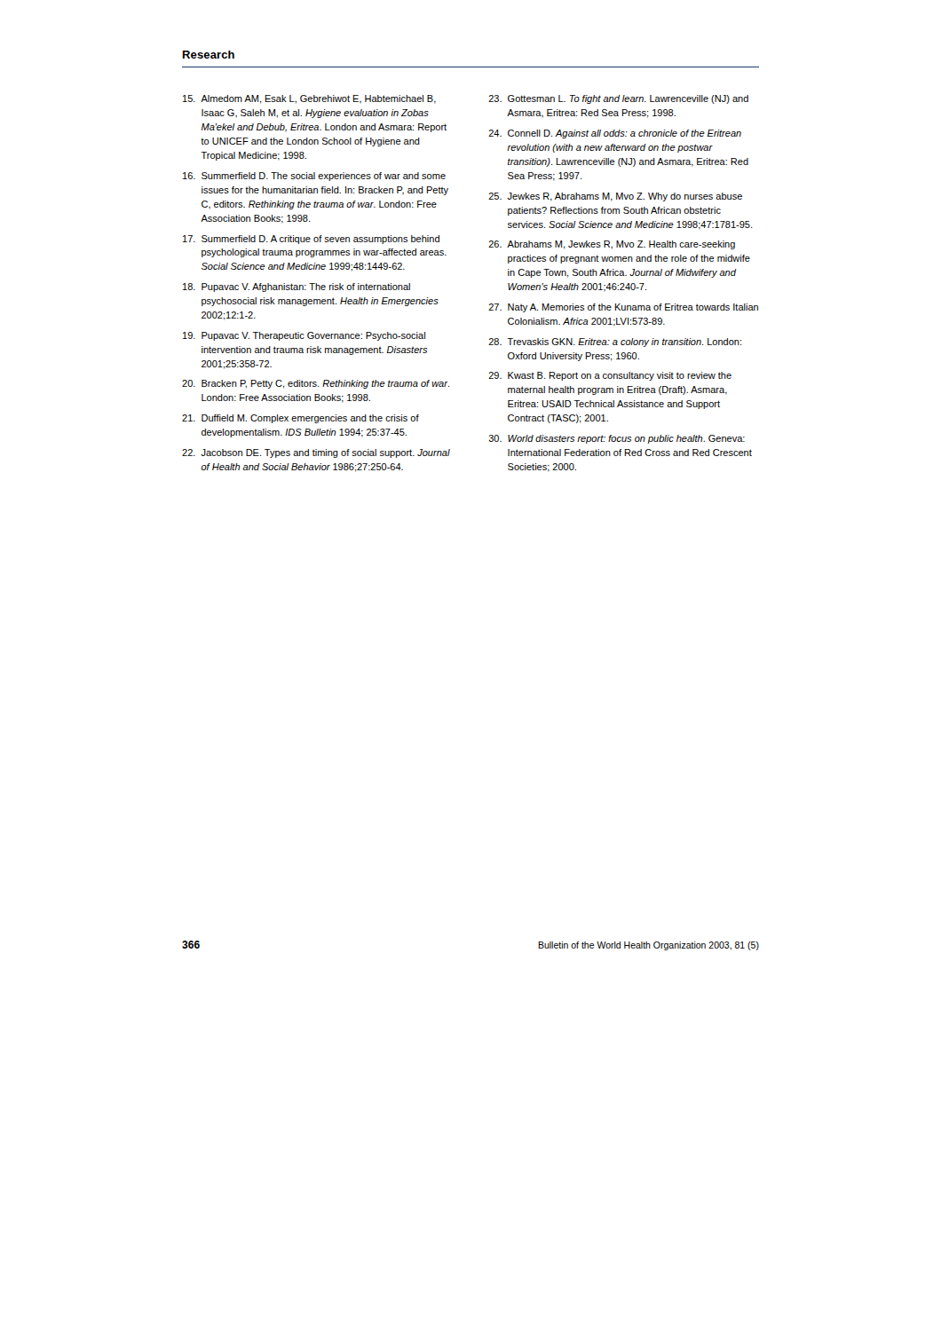Research
15. Almedom AM, Esak L, Gebrehiwot E, Habtemichael B, Isaac G, Saleh M, et al. Hygiene evaluation in Zobas Ma'ekel and Debub, Eritrea. London and Asmara: Report to UNICEF and the London School of Hygiene and Tropical Medicine; 1998.
16. Summerfield D. The social experiences of war and some issues for the humanitarian field. In: Bracken P, and Petty C, editors. Rethinking the trauma of war. London: Free Association Books; 1998.
17. Summerfield D. A critique of seven assumptions behind psychological trauma programmes in war-affected areas. Social Science and Medicine 1999;48:1449-62.
18. Pupavac V. Afghanistan: The risk of international psychosocial risk management. Health in Emergencies 2002;12:1-2.
19. Pupavac V. Therapeutic Governance: Psycho-social intervention and trauma risk management. Disasters 2001;25:358-72.
20. Bracken P, Petty C, editors. Rethinking the trauma of war. London: Free Association Books; 1998.
21. Duffield M. Complex emergencies and the crisis of developmentalism. IDS Bulletin 1994; 25:37-45.
22. Jacobson DE. Types and timing of social support. Journal of Health and Social Behavior 1986;27:250-64.
23. Gottesman L. To fight and learn. Lawrenceville (NJ) and Asmara, Eritrea: Red Sea Press; 1998.
24. Connell D. Against all odds: a chronicle of the Eritrean revolution (with a new afterward on the postwar transition). Lawrenceville (NJ) and Asmara, Eritrea: Red Sea Press; 1997.
25. Jewkes R, Abrahams M, Mvo Z. Why do nurses abuse patients? Reflections from South African obstetric services. Social Science and Medicine 1998;47:1781-95.
26. Abrahams M, Jewkes R, Mvo Z. Health care-seeking practices of pregnant women and the role of the midwife in Cape Town, South Africa. Journal of Midwifery and Women's Health 2001;46:240-7.
27. Naty A. Memories of the Kunama of Eritrea towards Italian Colonialism. Africa 2001;LVI:573-89.
28. Trevaskis GKN. Eritrea: a colony in transition. London: Oxford University Press; 1960.
29. Kwast B. Report on a consultancy visit to review the maternal health program in Eritrea (Draft). Asmara, Eritrea: USAID Technical Assistance and Support Contract (TASC); 2001.
30. World disasters report: focus on public health. Geneva: International Federation of Red Cross and Red Crescent Societies; 2000.
366
Bulletin of the World Health Organization 2003, 81 (5)